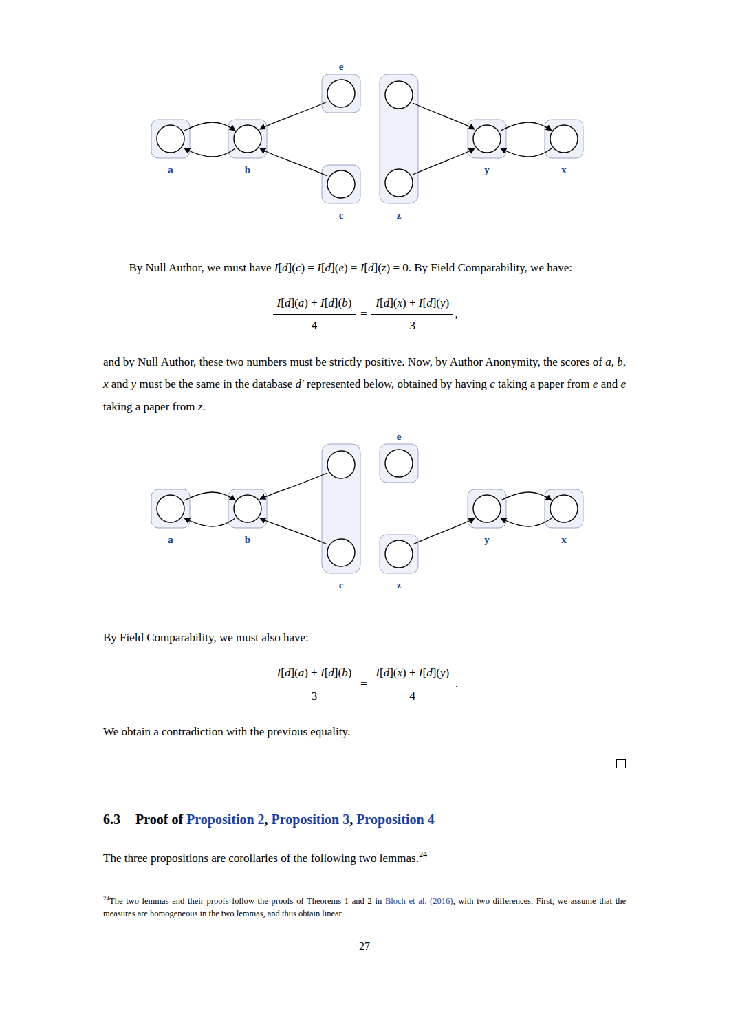e c a b z y x
By Null Author, we must have I[d](c) = I[d](e) = I[d](z) = 0. By Field Comparability, we have:
I[d](a) + I[d](b) 4 = I[d](x) + I[d](y) 3 ,
and by Null Author, these two numbers must be strictly positive. Now, by Author Anonymity, the scores of a, b, x and y must be the same in the database d′ represented below, obtained by having c taking a paper from e and e taking a paper from z.
a b c e z y x
By Field Comparability, we must also have:
I[d](a) + I[d](b) 3 = I[d](x) + I[d](y) 4 .
We obtain a contradiction with the previous equality.
6.3 Proof of Proposition 2, Proposition 3, Proposition 4
The three propositions are corollaries of the following two lemmas.24
24The two lemmas and their proofs follow the proofs of Theorems 1 and 2 in Bloch et al. (2016), with two differences. First, we assume that the measures are homogeneous in the two lemmas, and thus obtain linear
27